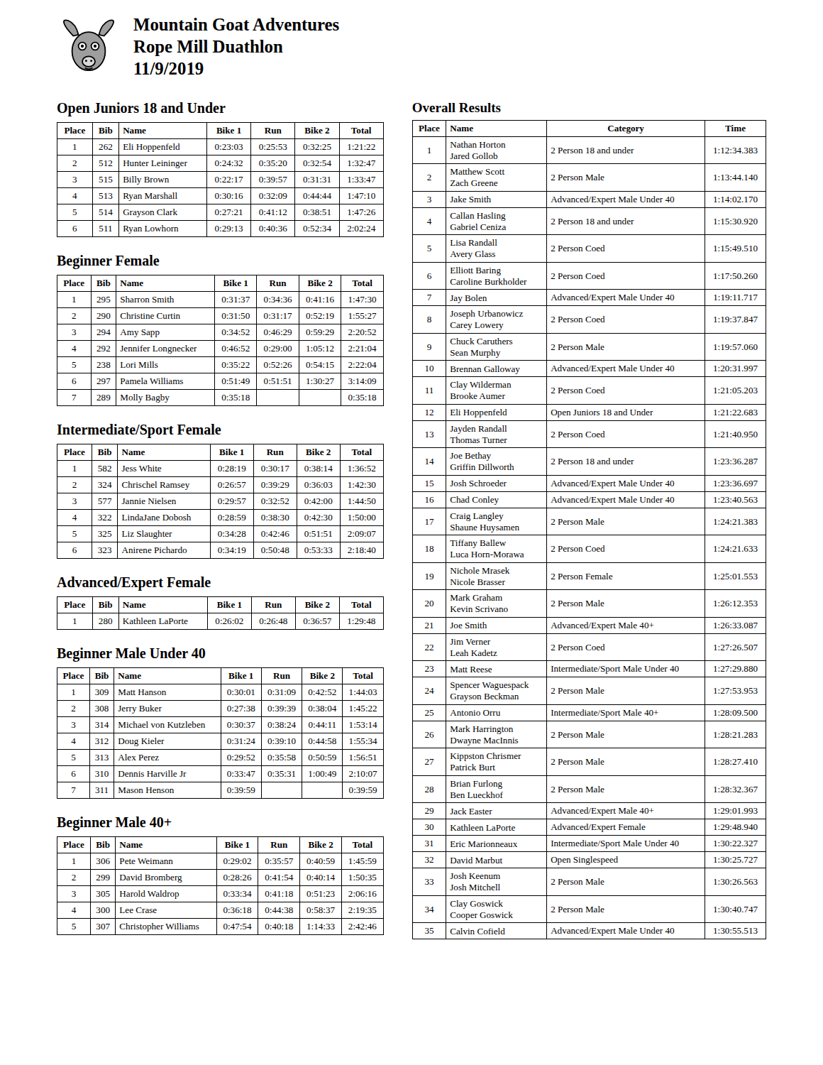Mountain Goat Adventures
Rope Mill Duathlon
11/9/2019
Open Juniors 18 and Under
| Place | Bib | Name | Bike 1 | Run | Bike 2 | Total |
| --- | --- | --- | --- | --- | --- | --- |
| 1 | 262 | Eli Hoppenfeld | 0:23:03 | 0:25:53 | 0:32:25 | 1:21:22 |
| 2 | 512 | Hunter Leininger | 0:24:32 | 0:35:20 | 0:32:54 | 1:32:47 |
| 3 | 515 | Billy Brown | 0:22:17 | 0:39:57 | 0:31:31 | 1:33:47 |
| 4 | 513 | Ryan Marshall | 0:30:16 | 0:32:09 | 0:44:44 | 1:47:10 |
| 5 | 514 | Grayson Clark | 0:27:21 | 0:41:12 | 0:38:51 | 1:47:26 |
| 6 | 511 | Ryan Lowhorn | 0:29:13 | 0:40:36 | 0:52:34 | 2:02:24 |
Beginner Female
| Place | Bib | Name | Bike 1 | Run | Bike 2 | Total |
| --- | --- | --- | --- | --- | --- | --- |
| 1 | 295 | Sharron Smith | 0:31:37 | 0:34:36 | 0:41:16 | 1:47:30 |
| 2 | 290 | Christine Curtin | 0:31:50 | 0:31:17 | 0:52:19 | 1:55:27 |
| 3 | 294 | Amy Sapp | 0:34:52 | 0:46:29 | 0:59:29 | 2:20:52 |
| 4 | 292 | Jennifer Longnecker | 0:46:52 | 0:29:00 | 1:05:12 | 2:21:04 |
| 5 | 238 | Lori Mills | 0:35:22 | 0:52:26 | 0:54:15 | 2:22:04 |
| 6 | 297 | Pamela Williams | 0:51:49 | 0:51:51 | 1:30:27 | 3:14:09 |
| 7 | 289 | Molly Bagby | 0:35:18 | | | 0:35:18 |
Intermediate/Sport Female
| Place | Bib | Name | Bike 1 | Run | Bike 2 | Total |
| --- | --- | --- | --- | --- | --- | --- |
| 1 | 582 | Jess White | 0:28:19 | 0:30:17 | 0:38:14 | 1:36:52 |
| 2 | 324 | Chrischel Ramsey | 0:26:57 | 0:39:29 | 0:36:03 | 1:42:30 |
| 3 | 577 | Jannie Nielsen | 0:29:57 | 0:32:52 | 0:42:00 | 1:44:50 |
| 4 | 322 | LindaJane Dobosh | 0:28:59 | 0:38:30 | 0:42:30 | 1:50:00 |
| 5 | 325 | Liz Slaughter | 0:34:28 | 0:42:46 | 0:51:51 | 2:09:07 |
| 6 | 323 | Anirene Pichardo | 0:34:19 | 0:50:48 | 0:53:33 | 2:18:40 |
Advanced/Expert Female
| Place | Bib | Name | Bike 1 | Run | Bike 2 | Total |
| --- | --- | --- | --- | --- | --- | --- |
| 1 | 280 | Kathleen LaPorte | 0:26:02 | 0:26:48 | 0:36:57 | 1:29:48 |
Beginner Male Under 40
| Place | Bib | Name | Bike 1 | Run | Bike 2 | Total |
| --- | --- | --- | --- | --- | --- | --- |
| 1 | 309 | Matt Hanson | 0:30:01 | 0:31:09 | 0:42:52 | 1:44:03 |
| 2 | 308 | Jerry Buker | 0:27:38 | 0:39:39 | 0:38:04 | 1:45:22 |
| 3 | 314 | Michael von Kutzleben | 0:30:37 | 0:38:24 | 0:44:11 | 1:53:14 |
| 4 | 312 | Doug Kieler | 0:31:24 | 0:39:10 | 0:44:58 | 1:55:34 |
| 5 | 313 | Alex Perez | 0:29:52 | 0:35:58 | 0:50:59 | 1:56:51 |
| 6 | 310 | Dennis Harville Jr | 0:33:47 | 0:35:31 | 1:00:49 | 2:10:07 |
| 7 | 311 | Mason Henson | 0:39:59 | | | 0:39:59 |
Beginner Male 40+
| Place | Bib | Name | Bike 1 | Run | Bike 2 | Total |
| --- | --- | --- | --- | --- | --- | --- |
| 1 | 306 | Pete Weimann | 0:29:02 | 0:35:57 | 0:40:59 | 1:45:59 |
| 2 | 299 | David Bromberg | 0:28:26 | 0:41:54 | 0:40:14 | 1:50:35 |
| 3 | 305 | Harold Waldrop | 0:33:34 | 0:41:18 | 0:51:23 | 2:06:16 |
| 4 | 300 | Lee Crase | 0:36:18 | 0:44:38 | 0:58:37 | 2:19:35 |
| 5 | 307 | Christopher Williams | 0:47:54 | 0:40:18 | 1:14:33 | 2:42:46 |
Overall Results
| Place | Name | Category | Time |
| --- | --- | --- | --- |
| 1 | Nathan Horton Jared Gollob | 2 Person 18 and under | 1:12:34.383 |
| 2 | Matthew Scott Zach Greene | 2 Person Male | 1:13:44.140 |
| 3 | Jake Smith | Advanced/Expert Male Under 40 | 1:14:02.170 |
| 4 | Callan Hasling Gabriel Ceniza | 2 Person 18 and under | 1:15:30.920 |
| 5 | Lisa Randall Avery Glass | 2 Person Coed | 1:15:49.510 |
| 6 | Elliott Baring Caroline Burkholder | 2 Person Coed | 1:17:50.260 |
| 7 | Jay Bolen | Advanced/Expert Male Under 40 | 1:19:11.717 |
| 8 | Joseph Urbanowicz Carey Lowery | 2 Person Coed | 1:19:37.847 |
| 9 | Chuck Caruthers Sean Murphy | 2 Person Male | 1:19:57.060 |
| 10 | Brennan Galloway | Advanced/Expert Male Under 40 | 1:20:31.997 |
| 11 | Clay Wilderman Brooke Aumer | 2 Person Coed | 1:21:05.203 |
| 12 | Eli Hoppenfeld | Open Juniors 18 and Under | 1:21:22.683 |
| 13 | Jayden Randall Thomas Turner | 2 Person Coed | 1:21:40.950 |
| 14 | Joe Bethay Griffin Dillworth | 2 Person 18 and under | 1:23:36.287 |
| 15 | Josh Schroeder | Advanced/Expert Male Under 40 | 1:23:36.697 |
| 16 | Chad Conley | Advanced/Expert Male Under 40 | 1:23:40.563 |
| 17 | Craig Langley Shaune Huysamen | 2 Person Male | 1:24:21.383 |
| 18 | Tiffany Ballew Luca Horn-Morawa | 2 Person Coed | 1:24:21.633 |
| 19 | Nichole Mrasek Nicole Brasser | 2 Person Female | 1:25:01.553 |
| 20 | Mark Graham Kevin Scrivano | 2 Person Male | 1:26:12.353 |
| 21 | Joe Smith | Advanced/Expert Male 40+ | 1:26:33.087 |
| 22 | Jim Verner Leah Kadetz | 2 Person Coed | 1:27:26.507 |
| 23 | Matt Reese | Intermediate/Sport Male Under 40 | 1:27:29.880 |
| 24 | Spencer Waguespack Grayson Beckman | 2 Person Male | 1:27:53.953 |
| 25 | Antonio Orru | Intermediate/Sport Male 40+ | 1:28:09.500 |
| 26 | Mark Harrington Dwayne MacInnis | 2 Person Male | 1:28:21.283 |
| 27 | Kippston Chrismer Patrick Burt | 2 Person Male | 1:28:27.410 |
| 28 | Brian Furlong Ben Lueckhof | 2 Person Male | 1:28:32.367 |
| 29 | Jack Easter | Advanced/Expert Male 40+ | 1:29:01.993 |
| 30 | Kathleen LaPorte | Advanced/Expert Female | 1:29:48.940 |
| 31 | Eric Marionneaux | Intermediate/Sport Male Under 40 | 1:30:22.327 |
| 32 | David Marbut | Open Singlespeed | 1:30:25.727 |
| 33 | Josh Keenum Josh Mitchell | 2 Person Male | 1:30:26.563 |
| 34 | Clay Goswick Cooper Goswick | 2 Person Male | 1:30:40.747 |
| 35 | Calvin Cofield | Advanced/Expert Male Under 40 | 1:30:55.513 |